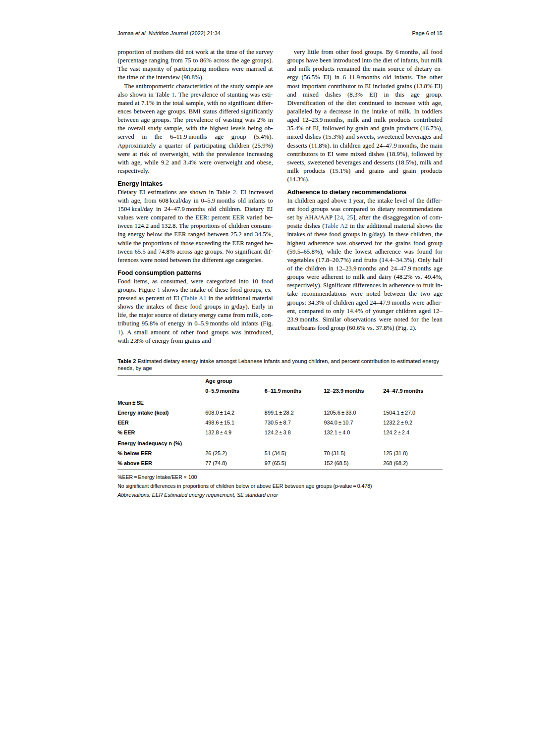Jomaa et al. Nutrition Journal(2022) 21:34
Page 6 of 15
proportion of mothers did not work at the time of the survey (percentage ranging from 75 to 86% across the age groups). The vast majority of participating mothers were married at the time of the interview (98.8%).
The anthropometric characteristics of the study sample are also shown in Table 1. The prevalence of stunting was estimated at 7.1% in the total sample, with no significant differences between age groups. BMI status differed significantly between age groups. The prevalence of wasting was 2% in the overall study sample, with the highest levels being observed in the 6–11.9 months age group (5.4%). Approximately a quarter of participating children (25.9%) were at risk of overweight, with the prevalence increasing with age, while 9.2 and 3.4% were overweight and obese, respectively.
Energy intakes
Dietary EI estimations are shown in Table 2. EI increased with age, from 608 kcal/day in 0–5.9 months old infants to 1504 kcal/day in 24–47.9 months old children. Dietary EI values were compared to the EER: percent EER varied between 124.2 and 132.8. The proportions of children consuming energy below the EER ranged between 25.2 and 34.5%, while the proportions of those exceeding the EER ranged between 65.5 and 74.8% across age groups. No significant differences were noted between the different age categories.
Food consumption patterns
Food items, as consumed, were categorized into 10 food groups. Figure 1 shows the intake of these food groups, expressed as percent of EI (Table A1 in the additional material shows the intakes of these food groups in g/day). Early in life, the major source of dietary energy came from milk, contributing 95.8% of energy in 0–5.9 months old infants (Fig. 1). A small amount of other food groups was introduced, with 2.8% of energy from grains and
very little from other food groups. By 6 months, all food groups have been introduced into the diet of infants, but milk and milk products remained the main source of dietary energy (56.5% EI) in 6–11.9 months old infants. The other most important contributor to EI included grains (13.8% EI) and mixed dishes (8.3% EI) in this age group. Diversification of the diet continued to increase with age, paralleled by a decrease in the intake of milk. In toddlers aged 12–23.9 months, milk and milk products contributed 35.4% of EI, followed by grain and grain products (16.7%), mixed dishes (15.3%) and sweets, sweetened beverages and desserts (11.8%). In children aged 24–47.9 months, the main contributors to EI were mixed dishes (18.9%), followed by sweets, sweetened beverages and desserts (18.5%), milk and milk products (15.1%) and grains and grain products (14.3%).
Adherence to dietary recommendations
In children aged above 1 year, the intake level of the different food groups was compared to dietary recommendations set by AHA/AAP [24, 25], after the disaggregation of composite dishes (Table A2 in the additional material shows the intakes of these food groups in g/day). In these children, the highest adherence was observed for the grains food group (59.5–65.8%), while the lowest adherence was found for vegetables (17.8–20.7%) and fruits (14.4–34.3%). Only half of the children in 12–23.9 months and 24–47.9 months age groups were adherent to milk and dairy (48.2% vs. 49.4%, respectively). Significant differences in adherence to fruit intake recommendations were noted between the two age groups: 34.3% of children aged 24–47.9 months were adherent, compared to only 14.4% of younger children aged 12–23.9 months. Similar observations were noted for the lean meat/beans food group (60.6% vs. 37.8%) (Fig. 2).
Table 2 Estimated dietary energy intake amongst Lebanese infants and young children, and percent contribution to estimated energy needs, by age
| | Age group |
| --- | --- |
| | 0–5.9 months | 6–11.9 months | 12–23.9 months | 24–47.9 months |
| Mean ± SE |
| Energy intake (kcal) | 608.0 ± 14.2 | 899.1 ± 28.2 | 1205.6 ± 33.0 | 1504.1 ± 27.0 |
| EER | 498.6 ± 15.1 | 730.5 ± 8.7 | 934.0 ± 10.7 | 1232.2 ± 9.2 |
| % EER | 132.8 ± 4.9 | 124.2 ± 3.8 | 132.1 ± 4.0 | 124.2 ± 2.4 |
| Energy inadequacy n (%) |
| % below EER | 26 (25.2) | 51 (34.5) | 70 (31.5) | 125 (31.8) |
| % above EER | 77 (74.8) | 97 (65.5) | 152 (68.5) | 268 (68.2) |
%EER = Energy Intake/EER × 100
No significant differences in proportions of children below or above EER between age groups (p-value = 0.478)
Abbreviations: EER Estimated energy requirement, SE standard error